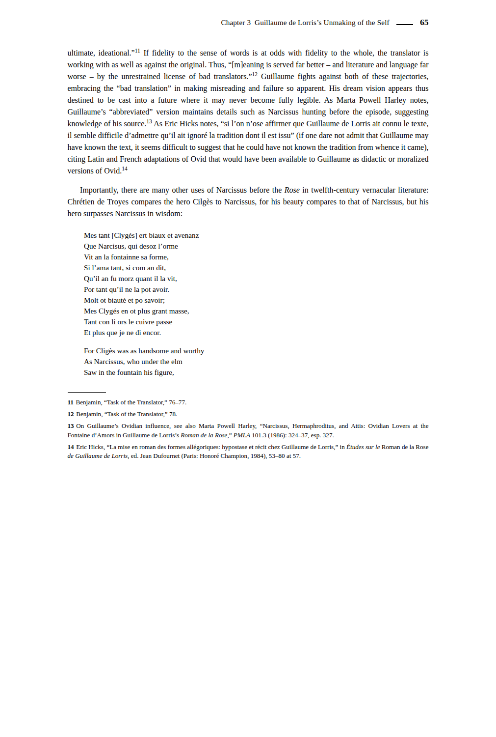Chapter 3 Guillaume de Lorris’s Unmaking of the Self 65
ultimate, ideational.”11 If fidelity to the sense of words is at odds with fidelity to the whole, the translator is working with as well as against the original. Thus, “[m]eaning is served far better – and literature and language far worse – by the unrestrained license of bad translators.”12 Guillaume fights against both of these trajectories, embracing the “bad translation” in making misreading and failure so apparent. His dream vision appears thus destined to be cast into a future where it may never become fully legible. As Marta Powell Harley notes, Guillaume’s “abbreviated” version maintains details such as Narcissus hunting before the episode, suggesting knowledge of his source.13 As Eric Hicks notes, “si l’on n’ose affirmer que Guillaume de Lorris ait connu le texte, il semble difficile d’admettre qu’il ait ignoré la tradition dont il est issu” (if one dare not admit that Guillaume may have known the text, it seems difficult to suggest that he could have not known the tradition from whence it came), citing Latin and French adaptations of Ovid that would have been available to Guillaume as didactic or moralized versions of Ovid.14
Importantly, there are many other uses of Narcissus before the Rose in twelfth-century vernacular literature: Chrétien de Troyes compares the hero Cilgès to Narcissus, for his beauty compares to that of Narcissus, but his hero surpasses Narcissus in wisdom:
Mes tant [Clygés] ert biaux et avenanz
Que Narcisus, qui desoz l’orme
Vit an la fontainne sa forme,
Si l’ama tant, si com an dit,
Qu’il an fu morz quant il la vit,
Por tant qu’il ne la pot avoir.
Molt ot biauté et po savoir;
Mes Clygés en ot plus grant masse,
Tant con li ors le cuivre passe
Et plus que je ne di encor.
For Cligès was as handsome and worthy
As Narcissus, who under the elm
Saw in the fountain his figure,
11 Benjamin, “Task of the Translator,” 76–77.
12 Benjamin, “Task of the Translator,” 78.
13 On Guillaume’s Ovidian influence, see also Marta Powell Harley, “Narcissus, Hermaphroditus, and Attis: Ovidian Lovers at the Fontaine d’Amors in Guillaume de Lorris’s Roman de la Rose,” PMLA 101.3 (1986): 324–37, esp. 327.
14 Eric Hicks, “La mise en roman des formes allégoriques: hypostase et récit chez Guillaume de Lorris,” in Études sur le Roman de la Rose de Guillaume de Lorris, ed. Jean Dufournet (Paris: Honoré Champion, 1984), 53–80 at 57.